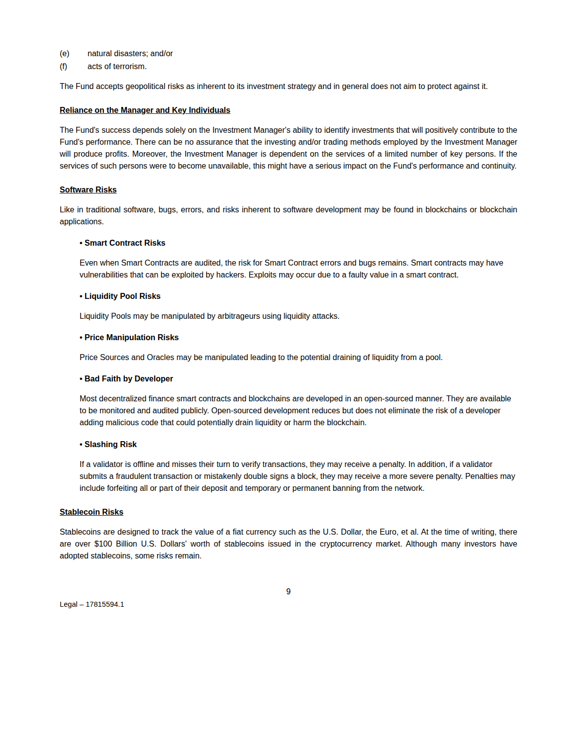(e) natural disasters; and/or
(f) acts of terrorism.
The Fund accepts geopolitical risks as inherent to its investment strategy and in general does not aim to protect against it.
Reliance on the Manager and Key Individuals
The Fund's success depends solely on the Investment Manager's ability to identify investments that will positively contribute to the Fund's performance. There can be no assurance that the investing and/or trading methods employed by the Investment Manager will produce profits. Moreover, the Investment Manager is dependent on the services of a limited number of key persons. If the services of such persons were to become unavailable, this might have a serious impact on the Fund's performance and continuity.
Software Risks
Like in traditional software, bugs, errors, and risks inherent to software development may be found in blockchains or blockchain applications.
• Smart Contract Risks
Even when Smart Contracts are audited, the risk for Smart Contract errors and bugs remains. Smart contracts may have vulnerabilities that can be exploited by hackers. Exploits may occur due to a faulty value in a smart contract.
• Liquidity Pool Risks
Liquidity Pools may be manipulated by arbitrageurs using liquidity attacks.
• Price Manipulation Risks
Price Sources and Oracles may be manipulated leading to the potential draining of liquidity from a pool.
• Bad Faith by Developer
Most decentralized finance smart contracts and blockchains are developed in an open-sourced manner. They are available to be monitored and audited publicly. Open-sourced development reduces but does not eliminate the risk of a developer adding malicious code that could potentially drain liquidity or harm the blockchain.
• Slashing Risk
If a validator is offline and misses their turn to verify transactions, they may receive a penalty. In addition, if a validator submits a fraudulent transaction or mistakenly double signs a block, they may receive a more severe penalty. Penalties may include forfeiting all or part of their deposit and temporary or permanent banning from the network.
Stablecoin Risks
Stablecoins are designed to track the value of a fiat currency such as the U.S. Dollar, the Euro, et al. At the time of writing, there are over $100 Billion U.S. Dollars' worth of stablecoins issued in the cryptocurrency market. Although many investors have adopted stablecoins, some risks remain.
9
Legal – 17815594.1